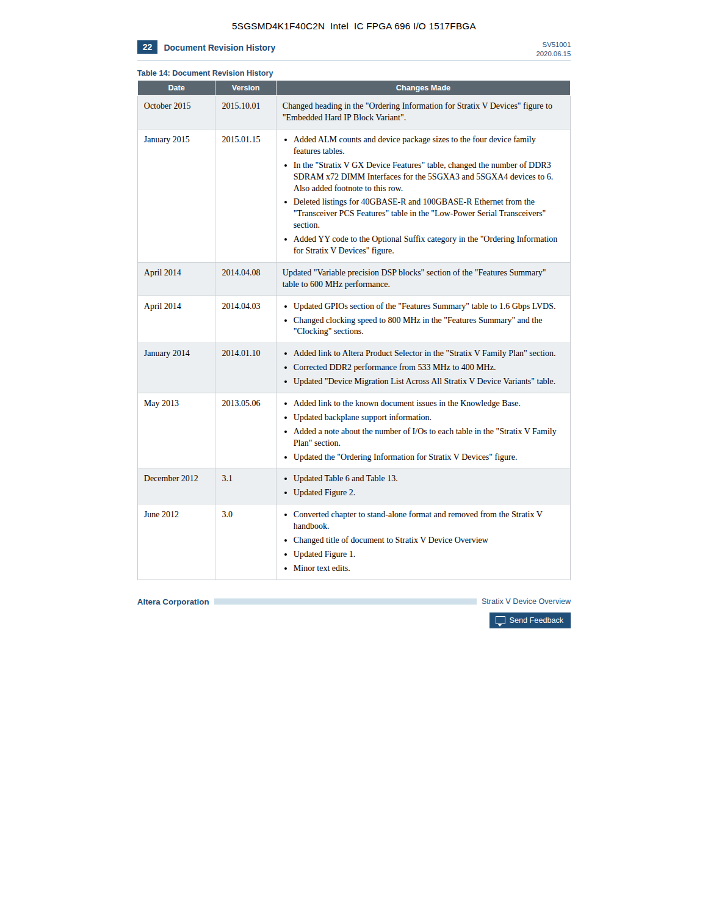5SGSMD4K1F40C2N Intel IC FPGA 696 I/O 1517FBGA
22
Document Revision History
SV51001
2020.06.15
Table 14: Document Revision History
| Date | Version | Changes Made |
| --- | --- | --- |
| October 2015 | 2015.10.01 | Changed heading in the "Ordering Information for Stratix V Devices" figure to "Embedded Hard IP Block Variant". |
| January 2015 | 2015.01.15 | Added ALM counts and device package sizes to the four device family features tables. In the "Stratix V GX Device Features" table, changed the number of DDR3 SDRAM x72 DIMM Interfaces for the 5SGXA3 and 5SGXA4 devices to 6. Also added footnote to this row. Deleted listings for 40GBASE-R and 100GBASE-R Ethernet from the "Transceiver PCS Features" table in the "Low-Power Serial Transceivers" section. Added YY code to the Optional Suffix category in the "Ordering Information for Stratix V Devices" figure. |
| April 2014 | 2014.04.08 | Updated "Variable precision DSP blocks" section of the "Features Summary" table to 600 MHz performance. |
| April 2014 | 2014.04.03 | Updated GPIOs section of the "Features Summary" table to 1.6 Gbps LVDS. Changed clocking speed to 800 MHz in the "Features Summary" and the "Clocking" sections. |
| January 2014 | 2014.01.10 | Added link to Altera Product Selector in the "Stratix V Family Plan" section. Corrected DDR2 performance from 533 MHz to 400 MHz. Updated "Device Migration List Across All Stratix V Device Variants" table. |
| May 2013 | 2013.05.06 | Added link to the known document issues in the Knowledge Base. Updated backplane support information. Added a note about the number of I/Os to each table in the "Stratix V Family Plan" section. Updated the "Ordering Information for Stratix V Devices" figure. |
| December 2012 | 3.1 | Updated Table 6 and Table 13. Updated Figure 2. |
| June 2012 | 3.0 | Converted chapter to stand-alone format and removed from the Stratix V handbook. Changed title of document to Stratix V Device Overview Updated Figure 1. Minor text edits. |
Altera Corporation
Stratix V Device Overview
Send Feedback